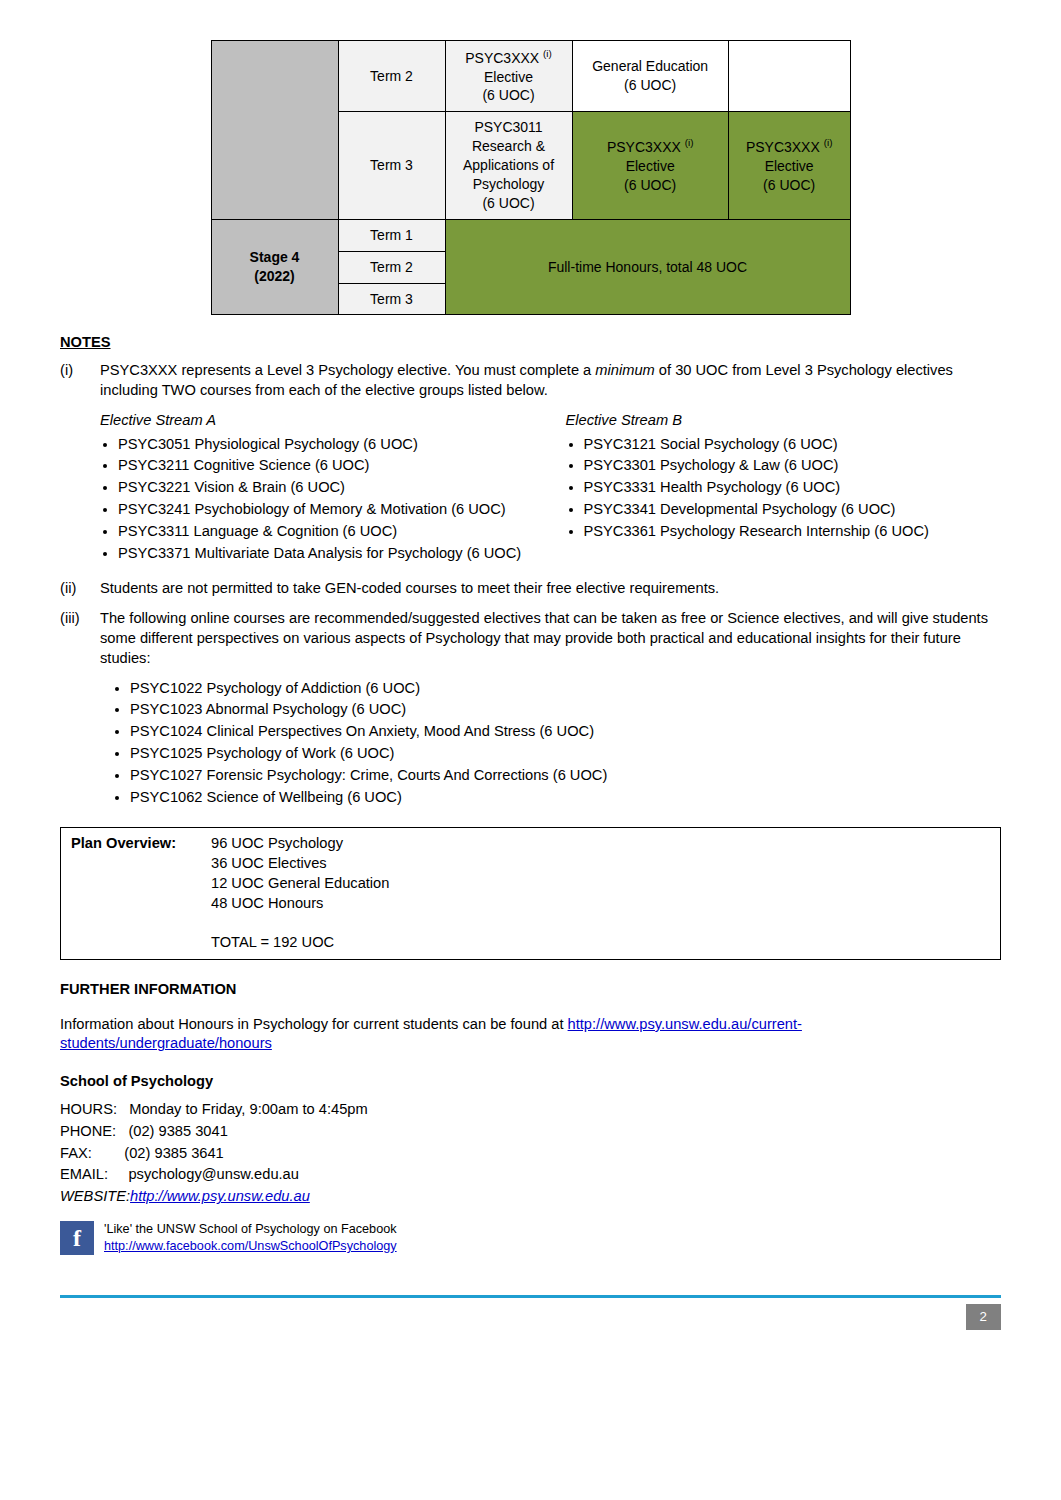| | Term 2 | PSYC3XXX (i) Elective (6 UOC) | General Education (6 UOC) | |
| Term 3 | PSYC3011 Research & Applications of Psychology (6 UOC) | PSYC3XXX (i) Elective (6 UOC) | PSYC3XXX (i) Elective (6 UOC) |
| Stage 4 (2022) | Term 1 | Full-time Honours, total 48 UOC |
| Term 2 |
| Term 3 |
NOTES
(i)
PSYC3XXX represents a Level 3 Psychology elective. You must complete a minimum of 30 UOC from Level 3 Psychology electives including TWO courses from each of the elective groups listed below.
Elective Stream A
PSYC3051 Physiological Psychology (6 UOC)
PSYC3211 Cognitive Science (6 UOC)
PSYC3221 Vision & Brain (6 UOC)
PSYC3241 Psychobiology of Memory & Motivation (6 UOC)
PSYC3311 Language & Cognition (6 UOC)
PSYC3371 Multivariate Data Analysis for Psychology (6 UOC)
Elective Stream B
PSYC3121 Social Psychology (6 UOC)
PSYC3301 Psychology & Law (6 UOC)
PSYC3331 Health Psychology (6 UOC)
PSYC3341 Developmental Psychology (6 UOC)
PSYC3361 Psychology Research Internship (6 UOC)
(ii)
Students are not permitted to take GEN-coded courses to meet their free elective requirements.
(iii)
The following online courses are recommended/suggested electives that can be taken as free or Science electives, and will give students some different perspectives on various aspects of Psychology that may provide both practical and educational insights for their future studies:
PSYC1022 Psychology of Addiction (6 UOC)
PSYC1023 Abnormal Psychology (6 UOC)
PSYC1024 Clinical Perspectives On Anxiety, Mood And Stress (6 UOC)
PSYC1025 Psychology of Work (6 UOC)
PSYC1027 Forensic Psychology: Crime, Courts And Corrections (6 UOC)
PSYC1062 Science of Wellbeing (6 UOC)
| Plan Overview: | 96 UOC Psychology 36 UOC Electives 12 UOC General Education 48 UOC Honours TOTAL = 192 UOC |
FURTHER INFORMATION
Information about Honours in Psychology for current students can be found at http://www.psy.unsw.edu.au/current-students/undergraduate/honours
School of Psychology
HOURS: Monday to Friday, 9:00am to 4:45pm
PHONE: (02) 9385 3041
FAX: (02) 9385 3641
EMAIL: psychology@unsw.edu.au
WEBSITE:http://www.psy.unsw.edu.au
f
'Like' the UNSW School of Psychology on Facebook
http://www.facebook.com/UnswSchoolOfPsychology
2